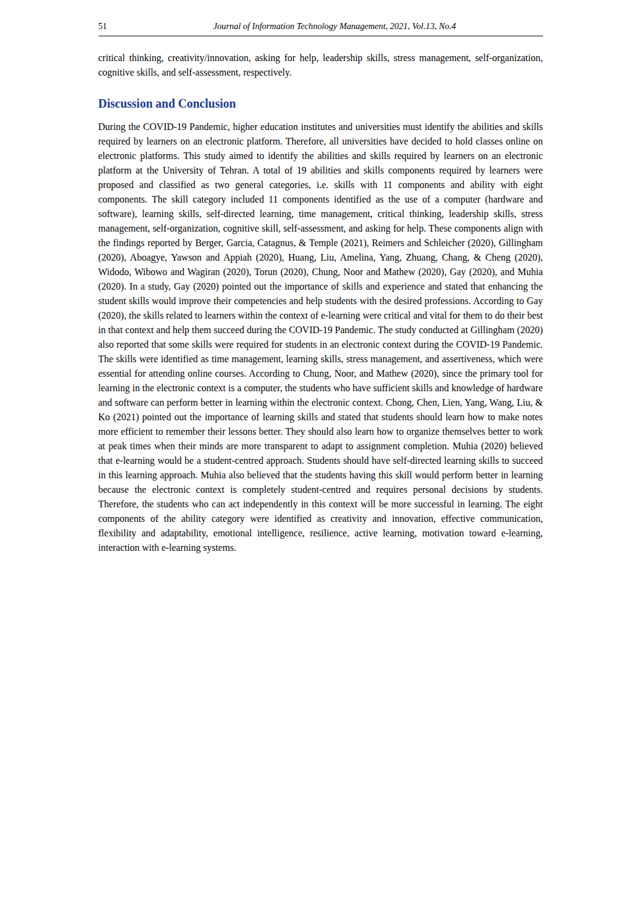51 Journal of Information Technology Management, 2021, Vol.13, No.4
critical thinking, creativity/innovation, asking for help, leadership skills, stress management, self-organization, cognitive skills, and self-assessment, respectively.
Discussion and Conclusion
During the COVID-19 Pandemic, higher education institutes and universities must identify the abilities and skills required by learners on an electronic platform. Therefore, all universities have decided to hold classes online on electronic platforms. This study aimed to identify the abilities and skills required by learners on an electronic platform at the University of Tehran. A total of 19 abilities and skills components required by learners were proposed and classified as two general categories, i.e. skills with 11 components and ability with eight components. The skill category included 11 components identified as the use of a computer (hardware and software), learning skills, self-directed learning, time management, critical thinking, leadership skills, stress management, self-organization, cognitive skill, self-assessment, and asking for help. These components align with the findings reported by Berger, Garcia, Catagnus, & Temple (2021), Reimers and Schleicher (2020), Gillingham (2020), Aboagye, Yawson and Appiah (2020), Huang, Liu, Amelina, Yang, Zhuang, Chang, & Cheng (2020), Widodo, Wibowo and Wagiran (2020), Torun (2020), Chung, Noor and Mathew (2020), Gay (2020), and Muhia (2020). In a study, Gay (2020) pointed out the importance of skills and experience and stated that enhancing the student skills would improve their competencies and help students with the desired professions. According to Gay (2020), the skills related to learners within the context of e-learning were critical and vital for them to do their best in that context and help them succeed during the COVID-19 Pandemic. The study conducted at Gillingham (2020) also reported that some skills were required for students in an electronic context during the COVID-19 Pandemic. The skills were identified as time management, learning skills, stress management, and assertiveness, which were essential for attending online courses. According to Chung, Noor, and Mathew (2020), since the primary tool for learning in the electronic context is a computer, the students who have sufficient skills and knowledge of hardware and software can perform better in learning within the electronic context. Chong, Chen, Lien, Yang, Wang, Liu, & Ko (2021) pointed out the importance of learning skills and stated that students should learn how to make notes more efficient to remember their lessons better. They should also learn how to organize themselves better to work at peak times when their minds are more transparent to adapt to assignment completion. Muhia (2020) believed that e-learning would be a student-centred approach. Students should have self-directed learning skills to succeed in this learning approach. Muhia also believed that the students having this skill would perform better in learning because the electronic context is completely student-centred and requires personal decisions by students. Therefore, the students who can act independently in this context will be more successful in learning. The eight components of the ability category were identified as creativity and innovation, effective communication, flexibility and adaptability, emotional intelligence, resilience, active learning, motivation toward e-learning, interaction with e-learning systems.